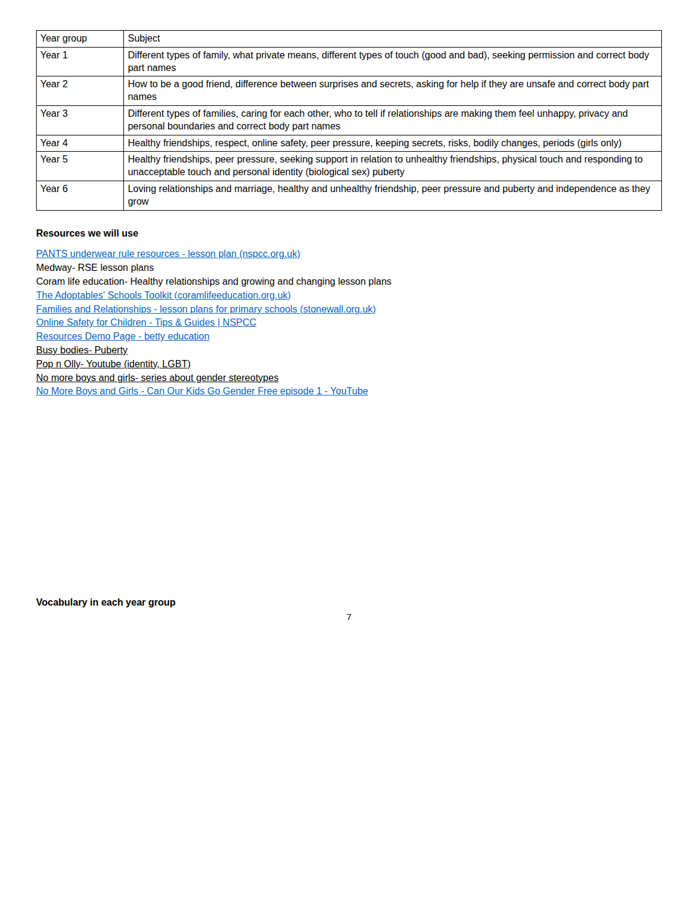| Year group | Subject |
| Year 1 | Different types of family, what private means, different types of touch (good and bad), seeking permission and correct body part names |
| Year 2 | How to be a good friend, difference between surprises and secrets, asking for help if they are unsafe and correct body part names |
| Year 3 | Different types of families, caring for each other, who to tell if relationships are making them feel unhappy, privacy and personal boundaries and correct body part names |
| Year 4 | Healthy friendships, respect, online safety, peer pressure, keeping secrets, risks, bodily changes, periods (girls only) |
| Year 5 | Healthy friendships, peer pressure, seeking support in relation to unhealthy friendships, physical touch and responding to unacceptable touch and personal identity (biological sex) puberty |
| Year 6 | Loving relationships and marriage, healthy and unhealthy friendship, peer pressure and puberty and independence as they grow |
Resources we will use
PANTS underwear rule resources - lesson plan (nspcc.org.uk)
Medway- RSE lesson plans
Coram life education- Healthy relationships and growing and changing lesson plans
The Adoptables' Schools Toolkit (coramlifeeducation.org.uk)
Families and Relationships - lesson plans for primary schools (stonewall.org.uk)
Online Safety for Children - Tips & Guides | NSPCC
Resources Demo Page - betty education
Busy bodies- Puberty
Pop n Olly- Youtube (identity, LGBT)
No more boys and girls- series about gender stereotypes
No More Boys and Girls - Can Our Kids Go Gender Free episode 1 - YouTube
Vocabulary in each year group
7